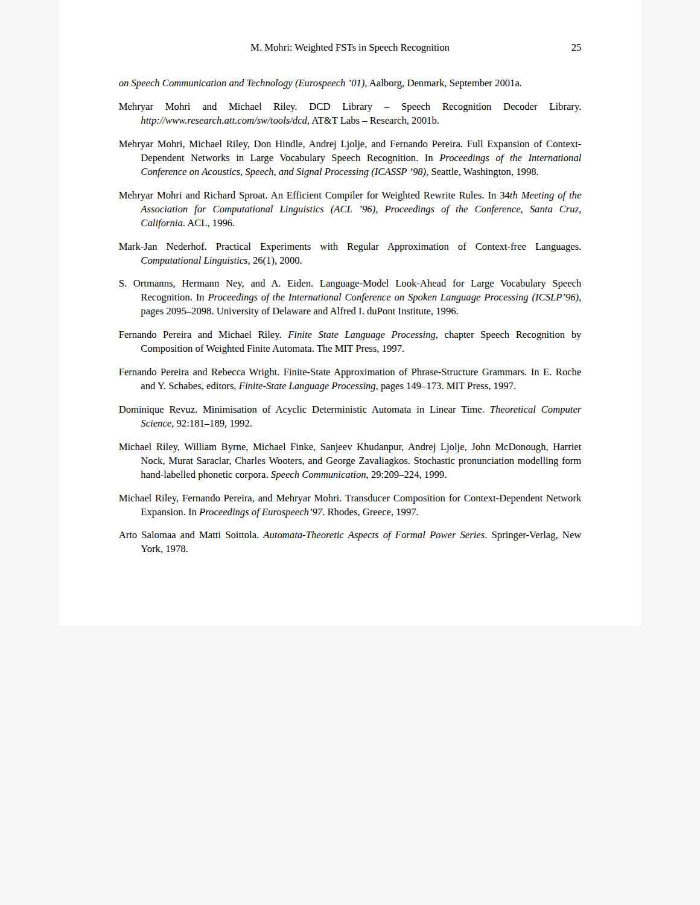M. Mohri: Weighted FSTs in Speech Recognition 25
on Speech Communication and Technology (Eurospeech ’01), Aalborg, Denmark, September 2001a.
Mehryar Mohri and Michael Riley. DCD Library – Speech Recognition Decoder Library. http://www.research.att.com/sw/tools/dcd, AT&T Labs – Research, 2001b.
Mehryar Mohri, Michael Riley, Don Hindle, Andrej Ljolje, and Fernando Pereira. Full Expansion of Context-Dependent Networks in Large Vocabulary Speech Recognition. In Proceedings of the International Conference on Acoustics, Speech, and Signal Processing (ICASSP ’98), Seattle, Washington, 1998.
Mehryar Mohri and Richard Sproat. An Efficient Compiler for Weighted Rewrite Rules. In 34th Meeting of the Association for Computational Linguistics (ACL ’96), Proceedings of the Conference, Santa Cruz, California. ACL, 1996.
Mark-Jan Nederhof. Practical Experiments with Regular Approximation of Context-free Languages. Computational Linguistics, 26(1), 2000.
S. Ortmanns, Hermann Ney, and A. Eiden. Language-Model Look-Ahead for Large Vocabulary Speech Recognition. In Proceedings of the International Conference on Spoken Language Processing (ICSLP’96), pages 2095–2098. University of Delaware and Alfred I. duPont Institute, 1996.
Fernando Pereira and Michael Riley. Finite State Language Processing, chapter Speech Recognition by Composition of Weighted Finite Automata. The MIT Press, 1997.
Fernando Pereira and Rebecca Wright. Finite-State Approximation of Phrase-Structure Grammars. In E. Roche and Y. Schabes, editors, Finite-State Language Processing, pages 149–173. MIT Press, 1997.
Dominique Revuz. Minimisation of Acyclic Deterministic Automata in Linear Time. Theoretical Computer Science, 92:181–189, 1992.
Michael Riley, William Byrne, Michael Finke, Sanjeev Khudanpur, Andrej Ljolje, John McDonough, Harriet Nock, Murat Saraclar, Charles Wooters, and George Zavaliagkos. Stochastic pronunciation modelling form hand-labelled phonetic corpora. Speech Communication, 29:209–224, 1999.
Michael Riley, Fernando Pereira, and Mehryar Mohri. Transducer Composition for Context-Dependent Network Expansion. In Proceedings of Eurospeech’97. Rhodes, Greece, 1997.
Arto Salomaa and Matti Soittola. Automata-Theoretic Aspects of Formal Power Series. Springer-Verlag, New York, 1978.